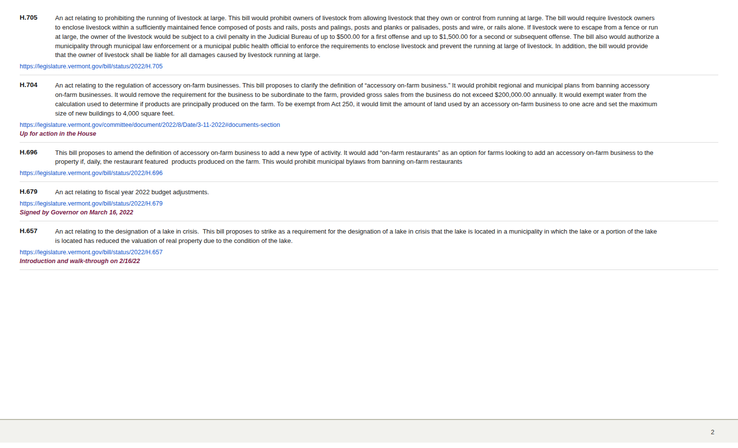H.705
An act relating to prohibiting the running of livestock at large. This bill would prohibit owners of livestock from allowing livestock that they own or control from running at large. The bill would require livestock owners to enclose livestock within a sufficiently maintained fence composed of posts and rails, posts and palings, posts and planks or palisades, posts and wire, or rails alone. If livestock were to escape from a fence or run at large, the owner of the livestock would be subject to a civil penalty in the Judicial Bureau of up to $500.00 for a first offense and up to $1,500.00 for a second or subsequent offense. The bill also would authorize a municipality through municipal law enforcement or a municipal public health official to enforce the requirements to enclose livestock and prevent the running at large of livestock. In addition, the bill would provide that the owner of livestock shall be liable for all damages caused by livestock running at large.
https://legislature.vermont.gov/bill/status/2022/H.705
H.704
An act relating to the regulation of accessory on-farm businesses. This bill proposes to clarify the definition of “accessory on-farm business.” It would prohibit regional and municipal plans from banning accessory on-farm businesses. It would remove the requirement for the business to be subordinate to the farm, provided gross sales from the business do not exceed $200,000.00 annually. It would exempt water from the calculation used to determine if products are principally produced on the farm. To be exempt from Act 250, it would limit the amount of land used by an accessory on-farm business to one acre and set the maximum size of new buildings to 4,000 square feet.
https://legislature.vermont.gov/committee/document/2022/8/Date/3-11-2022#documents-section
Up for action in the House
H.696
This bill proposes to amend the definition of accessory on-farm business to add a new type of activity. It would add “on-farm restaurants” as an option for farms looking to add an accessory on-farm business to the property if, daily, the restaurant featured products produced on the farm. This would prohibit municipal bylaws from banning on-farm restaurants
https://legislature.vermont.gov/bill/status/2022/H.696
H.679
An act relating to fiscal year 2022 budget adjustments.
https://legislature.vermont.gov/bill/status/2022/H.679
Signed by Governor on March 16, 2022
H.657
An act relating to the designation of a lake in crisis. This bill proposes to strike as a requirement for the designation of a lake in crisis that the lake is located in a municipality in which the lake or a portion of the lake is located has reduced the valuation of real property due to the condition of the lake.
https://legislature.vermont.gov/bill/status/2022/H.657
Introduction and walk-through on 2/16/22
2